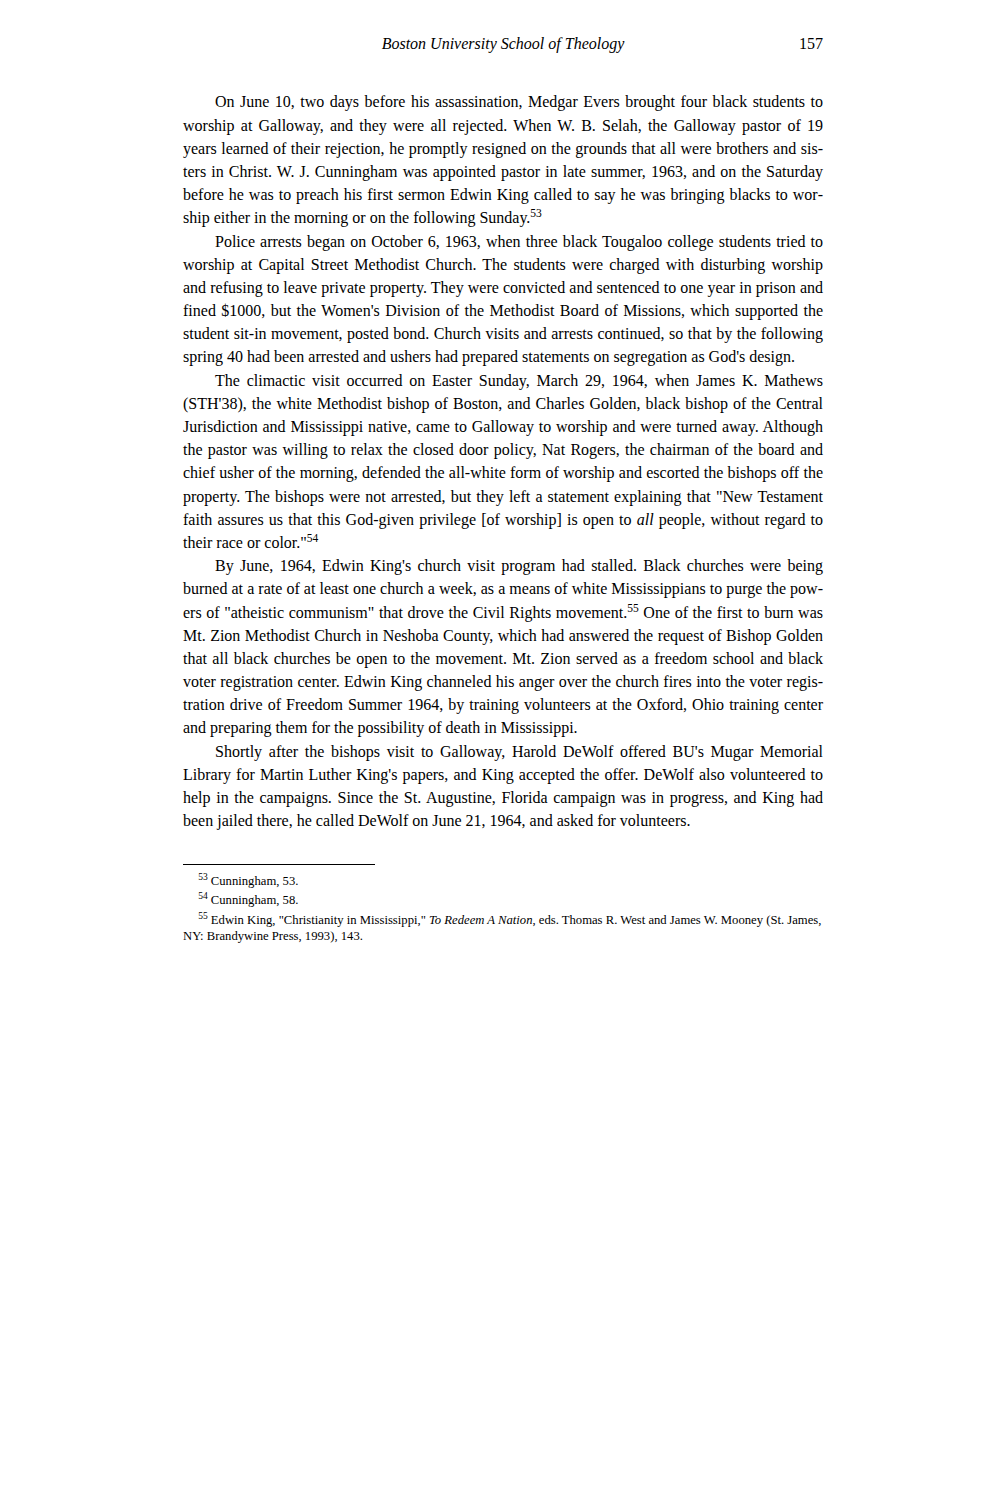Boston University School of Theology 157
On June 10, two days before his assassination, Medgar Evers brought four black students to worship at Galloway, and they were all rejected. When W. B. Selah, the Galloway pastor of 19 years learned of their rejection, he promptly resigned on the grounds that all were brothers and sisters in Christ. W. J. Cunningham was appointed pastor in late summer, 1963, and on the Saturday before he was to preach his first sermon Edwin King called to say he was bringing blacks to worship either in the morning or on the following Sunday.53
Police arrests began on October 6, 1963, when three black Tougaloo college students tried to worship at Capital Street Methodist Church. The students were charged with disturbing worship and refusing to leave private property. They were convicted and sentenced to one year in prison and fined $1000, but the Women's Division of the Methodist Board of Missions, which supported the student sit-in movement, posted bond. Church visits and arrests continued, so that by the following spring 40 had been arrested and ushers had prepared statements on segregation as God's design.
The climactic visit occurred on Easter Sunday, March 29, 1964, when James K. Mathews (STH'38), the white Methodist bishop of Boston, and Charles Golden, black bishop of the Central Jurisdiction and Mississippi native, came to Galloway to worship and were turned away. Although the pastor was willing to relax the closed door policy, Nat Rogers, the chairman of the board and chief usher of the morning, defended the all-white form of worship and escorted the bishops off the property. The bishops were not arrested, but they left a statement explaining that "New Testament faith assures us that this God-given privilege [of worship] is open to all people, without regard to their race or color."54
By June, 1964, Edwin King's church visit program had stalled. Black churches were being burned at a rate of at least one church a week, as a means of white Mississippians to purge the powers of "atheistic communism" that drove the Civil Rights movement.55 One of the first to burn was Mt. Zion Methodist Church in Neshoba County, which had answered the request of Bishop Golden that all black churches be open to the movement. Mt. Zion served as a freedom school and black voter registration center. Edwin King channeled his anger over the church fires into the voter registration drive of Freedom Summer 1964, by training volunteers at the Oxford, Ohio training center and preparing them for the possibility of death in Mississippi.
Shortly after the bishops visit to Galloway, Harold DeWolf offered BU's Mugar Memorial Library for Martin Luther King's papers, and King accepted the offer. DeWolf also volunteered to help in the campaigns. Since the St. Augustine, Florida campaign was in progress, and King had been jailed there, he called DeWolf on June 21, 1964, and asked for volunteers.
53 Cunningham, 53.
54 Cunningham, 58.
55 Edwin King, "Christianity in Mississippi," To Redeem A Nation, eds. Thomas R. West and James W. Mooney (St. James, NY: Brandywine Press, 1993), 143.